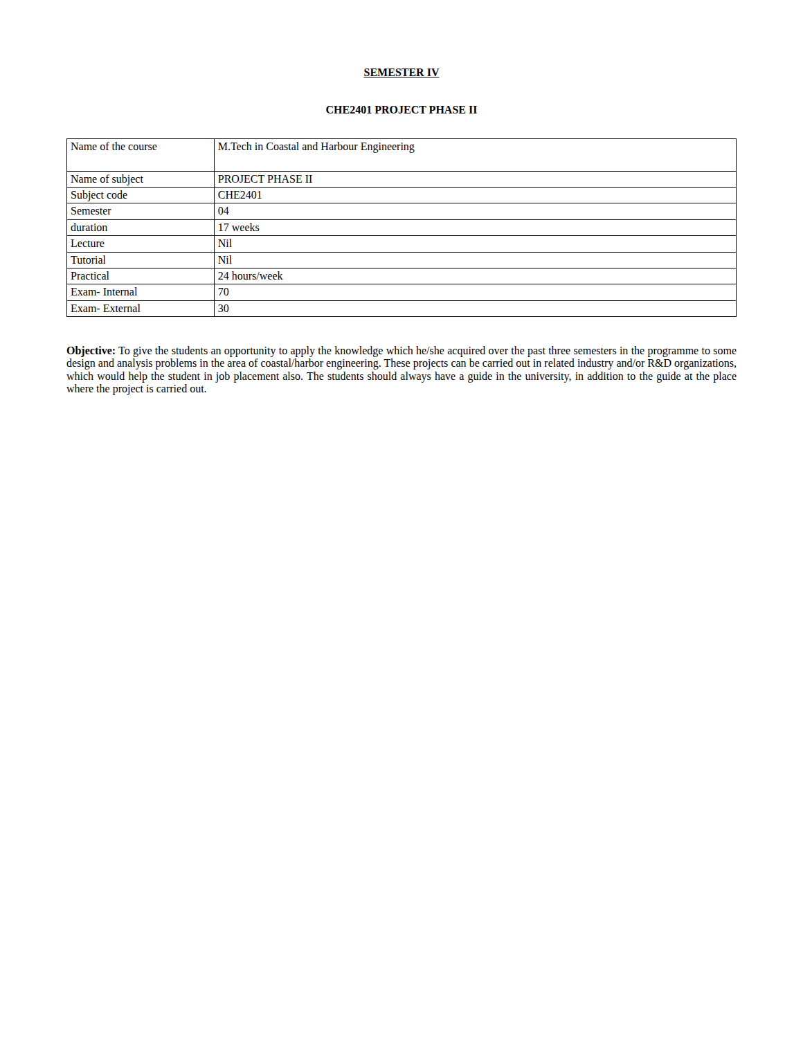SEMESTER IV
CHE2401 PROJECT PHASE II
| Name of the course | M.Tech in Coastal and Harbour Engineering |
| Name of subject | PROJECT PHASE II |
| Subject code | CHE2401 |
| Semester | 04 |
| duration | 17 weeks |
| Lecture | Nil |
| Tutorial | Nil |
| Practical | 24 hours/week |
| Exam- Internal | 70 |
| Exam- External | 30 |
Objective: To give the students an opportunity to apply the knowledge which he/she acquired over the past three semesters in the programme to some design and analysis problems in the area of coastal/harbor engineering. These projects can be carried out in related industry and/or R&D organizations, which would help the student in job placement also. The students should always have a guide in the university, in addition to the guide at the place where the project is carried out.